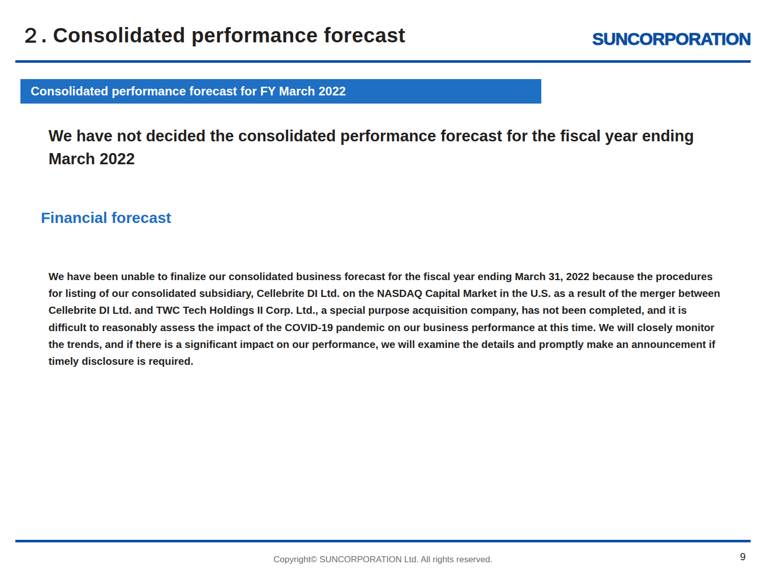２. Consolidated performance forecast
SUNCORPORATION
Consolidated performance forecast for FY March 2022
We have not decided the consolidated performance forecast for the fiscal year ending March 2022
Financial forecast
We have been unable to finalize our consolidated business forecast for the fiscal year ending March 31, 2022 because the procedures for listing of our consolidated subsidiary, Cellebrite DI Ltd. on the NASDAQ Capital Market in the U.S. as a result of the merger between Cellebrite DI Ltd. and TWC Tech Holdings II Corp. Ltd., a special purpose acquisition company, has not been completed, and it is difficult to reasonably assess the impact of the COVID-19 pandemic on our business performance at this time. We will closely monitor the trends, and if there is a significant impact on our performance, we will examine the details and promptly make an announcement if timely disclosure is required.
Copyright© SUNCORPORATION Ltd. All rights reserved.
9